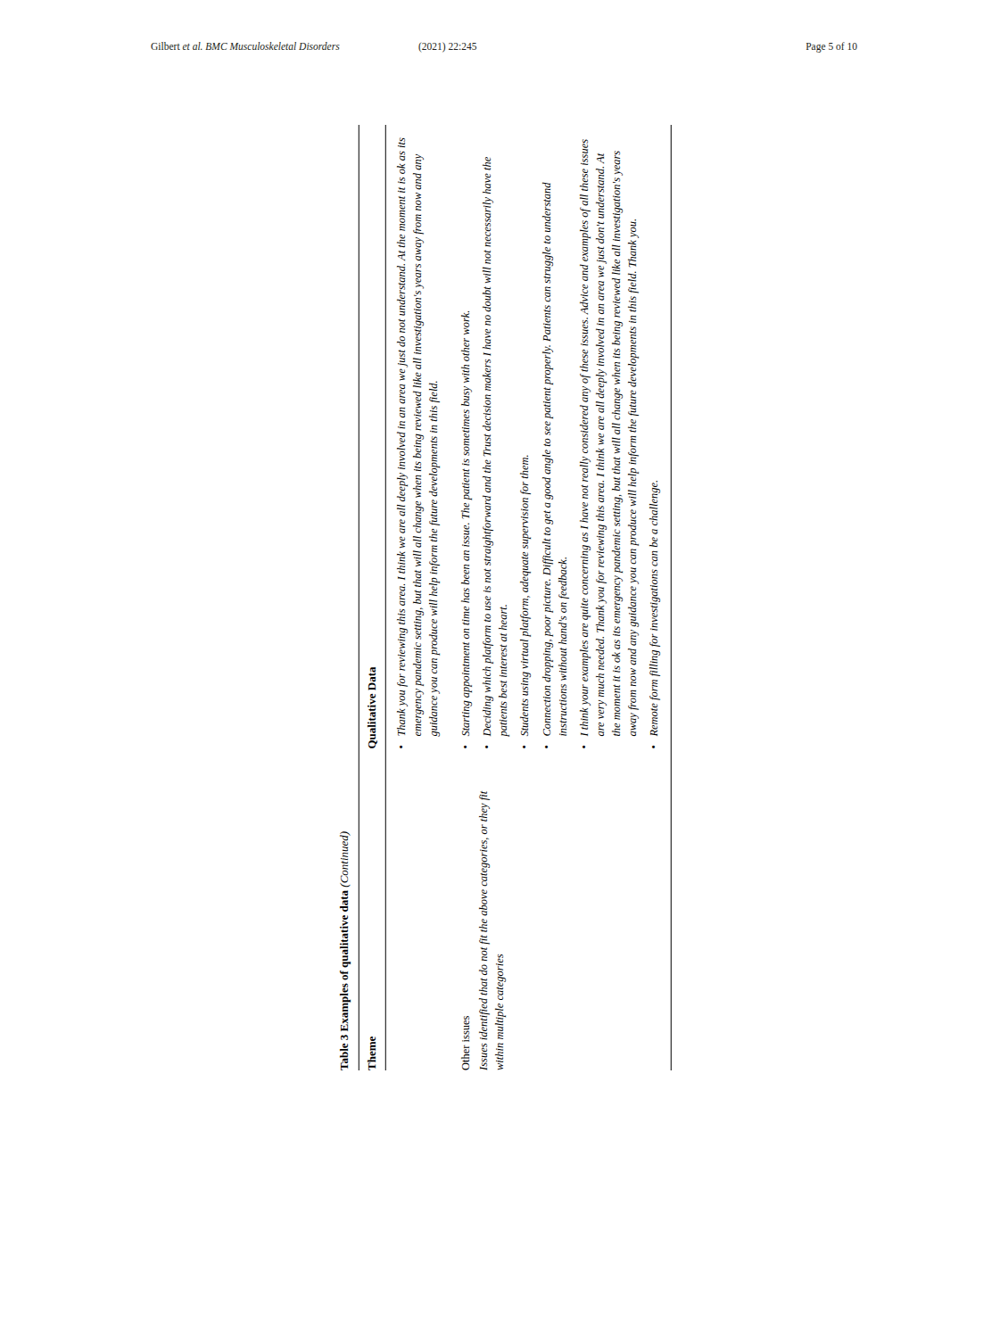Gilbert et al. BMC Musculoskeletal Disorders (2021) 22:245 Page 5 of 10
Table 3 Examples of qualitative data (Continued)
| Theme | Qualitative Data |
| --- | --- |
| | Thank you for reviewing this area. I think we are all deeply involved in an area we just do not understand. At the moment it is ok as its emergency pandemic setting, but that will all change when its being reviewed like all investigation's years away from now and any guidance you can produce will help inform the future developments in this field. |
| Other issues Issues identified that do not fit the above categories, or they fit within multiple categories | Starting appointment on time has been an issue. The patient is sometimes busy with other work. Deciding which platform to use is not straightforward and the Trust decision makers I have no doubt will not necessarily have the patients best interest at heart. Students using virtual platform, adequate supervision for them. Connection dropping, poor picture. Difficult to get a good angle to see patient properly. Patients can struggle to understand instructions without hand's on feedback. I think your examples are quite concerning as I have not really considered any of these issues. Advice and examples of all these issues are very much needed. Thank you for reviewing this area. I think we are all deeply involved in an area we just don't understand. At the moment it is ok as its emergency pandemic setting, but that will all change when its being reviewed like all investigation's years away from now and any guidance you can produce will help inform the future developments in this field. Thank you. Remote form filling for investigations can be a challenge. |